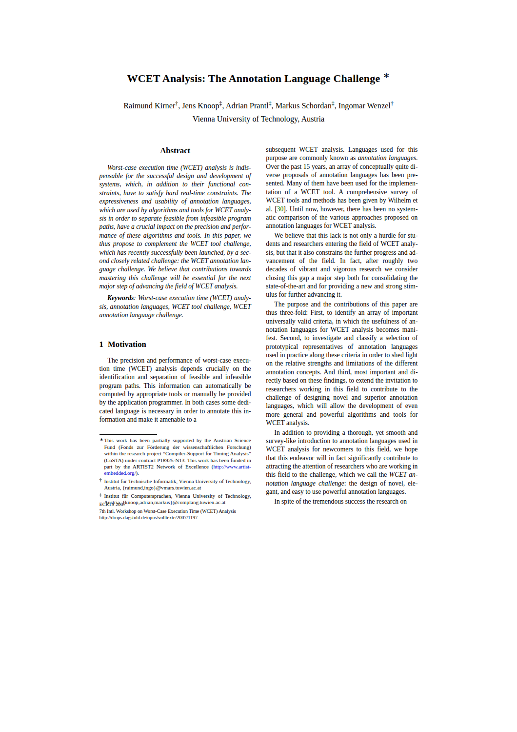WCET Analysis: The Annotation Language Challenge ∗
Raimund Kirner†, Jens Knoop‡, Adrian Prantl‡, Markus Schordan‡, Ingomar Wenzel†
Vienna University of Technology, Austria
Abstract
Worst-case execution time (WCET) analysis is indispensable for the successful design and development of systems, which, in addition to their functional constraints, have to satisfy hard real-time constraints. The expressiveness and usability of annotation languages, which are used by algorithms and tools for WCET analysis in order to separate feasible from infeasible program paths, have a crucial impact on the precision and performance of these algorithms and tools. In this paper, we thus propose to complement the WCET tool challenge, which has recently successfully been launched, by a second closely related challenge: the WCET annotation language challenge. We believe that contributions towards mastering this challenge will be essential for the next major step of advancing the field of WCET analysis.
Keywords: Worst-case execution time (WCET) analysis, annotation languages, WCET tool challenge, WCET annotation language challenge.
1 Motivation
The precision and performance of worst-case execution time (WCET) analysis depends crucially on the identification and separation of feasible and infeasible program paths. This information can automatically be computed by appropriate tools or manually be provided by the application programmer. In both cases some dedicated language is necessary in order to annotate this information and make it amenable to a
∗This work has been partially supported by the Austrian Science Fund (Fonds zur Förderung der wissenschaftlichen Forschung) within the research project “Compiler-Support for Timing Analysis” (CoSTA) under contract P18925-N13. This work has been funded in part by the ARTIST2 Network of Excellence (http://www.artist-embedded.org/).
†Institut für Technische Informatik, Vienna University of Technology, Austria, {raimund,ingo}@vmars.tuwien.ac.at
‡Institut für Computersprachen, Vienna University of Technology, Austria, {knoop,adrian,markus}@complang.tuwien.ac.at
subsequent WCET analysis. Languages used for this purpose are commonly known as annotation languages. Over the past 15 years, an array of conceptually quite diverse proposals of annotation languages has been presented. Many of them have been used for the implementation of a WCET tool. A comprehensive survey of WCET tools and methods has been given by Wilhelm et al. [30]. Until now, however, there has been no systematic comparison of the various approaches proposed on annotation languages for WCET analysis.
We believe that this lack is not only a hurdle for students and researchers entering the field of WCET analysis, but that it also constrains the further progress and advancement of the field. In fact, after roughly two decades of vibrant and vigorous research we consider closing this gap a major step both for consolidating the state-of-the-art and for providing a new and strong stimulus for further advancing it.
The purpose and the contributions of this paper are thus three-fold: First, to identify an array of important universally valid criteria, in which the usefulness of annotation languages for WCET analysis becomes manifest. Second, to investigate and classify a selection of prototypical representatives of annotation languages used in practice along these criteria in order to shed light on the relative strengths and limitations of the different annotation concepts. And third, most important and directly based on these findings, to extend the invitation to researchers working in this field to contribute to the challenge of designing novel and superior annotation languages, which will allow the development of even more general and powerful algorithms and tools for WCET analysis.
In addition to providing a thorough, yet smooth and survey-like introduction to annotation languages used in WCET analysis for newcomers to this field, we hope that this endeavor will in fact significantly contribute to attracting the attention of researchers who are working in this field to the challenge, which we call the WCET annotation language challenge: the design of novel, elegant, and easy to use powerful annotation languages.
In spite of the tremendous success the research on
ECRTS 2007
7th Intl. Workshop on Worst-Case Execution Time (WCET) Analysis
http://drops.dagstuhl.de/opus/volltexte/2007/1197